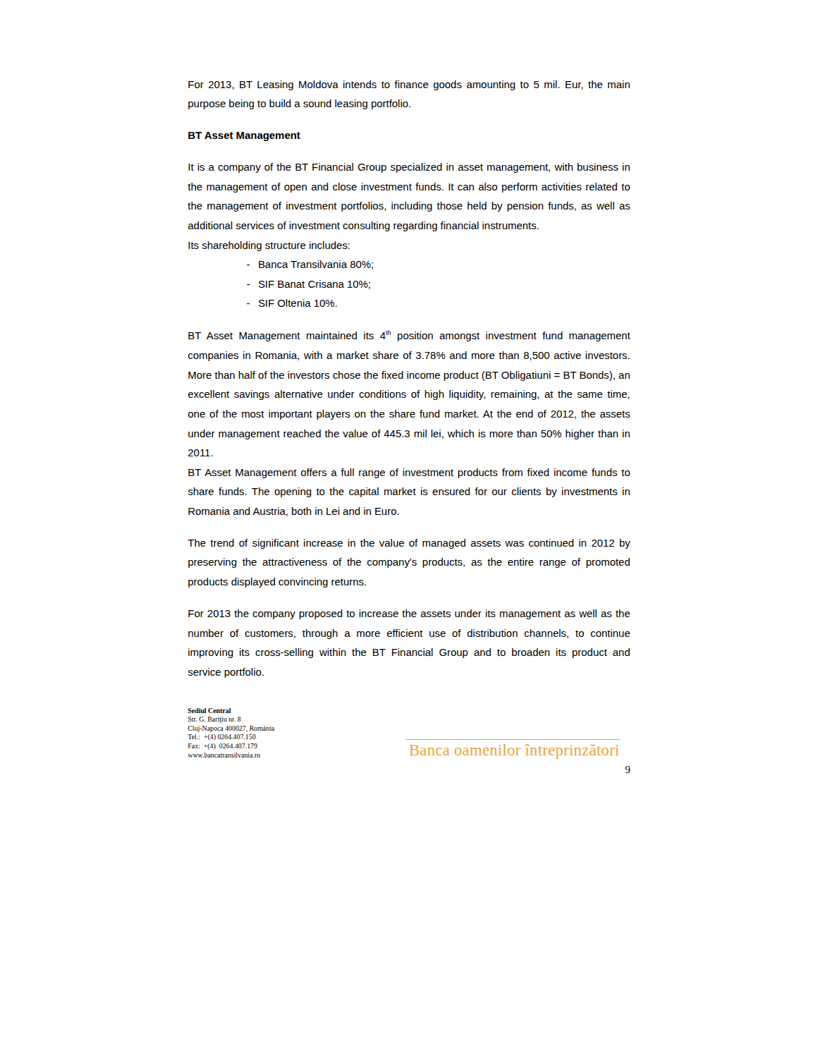For 2013, BT Leasing Moldova intends to finance goods amounting to 5 mil. Eur, the main purpose being to build a sound leasing portfolio.
BT Asset Management
It is a company of the BT Financial Group specialized in asset management, with business in the management of open and close investment funds. It can also perform activities related to the management of investment portfolios, including those held by pension funds, as well as additional services of investment consulting regarding financial instruments.
Its shareholding structure includes:
Banca Transilvania 80%;
SIF Banat Crisana 10%;
SIF Oltenia 10%.
BT Asset Management maintained its 4th position amongst investment fund management companies in Romania, with a market share of 3.78% and more than 8,500 active investors. More than half of the investors chose the fixed income product (BT Obligatiuni = BT Bonds), an excellent savings alternative under conditions of high liquidity, remaining, at the same time, one of the most important players on the share fund market. At the end of 2012, the assets under management reached the value of 445.3 mil lei, which is more than 50% higher than in 2011.
BT Asset Management offers a full range of investment products from fixed income funds to share funds. The opening to the capital market is ensured for our clients by investments in Romania and Austria, both in Lei and in Euro.
The trend of significant increase in the value of managed assets was continued in 2012 by preserving the attractiveness of the company's products, as the entire range of promoted products displayed convincing returns.
For 2013 the company proposed to increase the assets under its management as well as the number of customers, through a more efficient use of distribution channels, to continue improving its cross-selling within the BT Financial Group and to broaden its product and service portfolio.
Sediul Central
Str. G. Bariţiu nr. 8
Cluj-Napoca 400027, România
Tel.: +(4) 0264.407.150
Fax: +(4) 0264.407.179
www.bancatransilvania.ro
Banca oamenilor întreprinzători
9